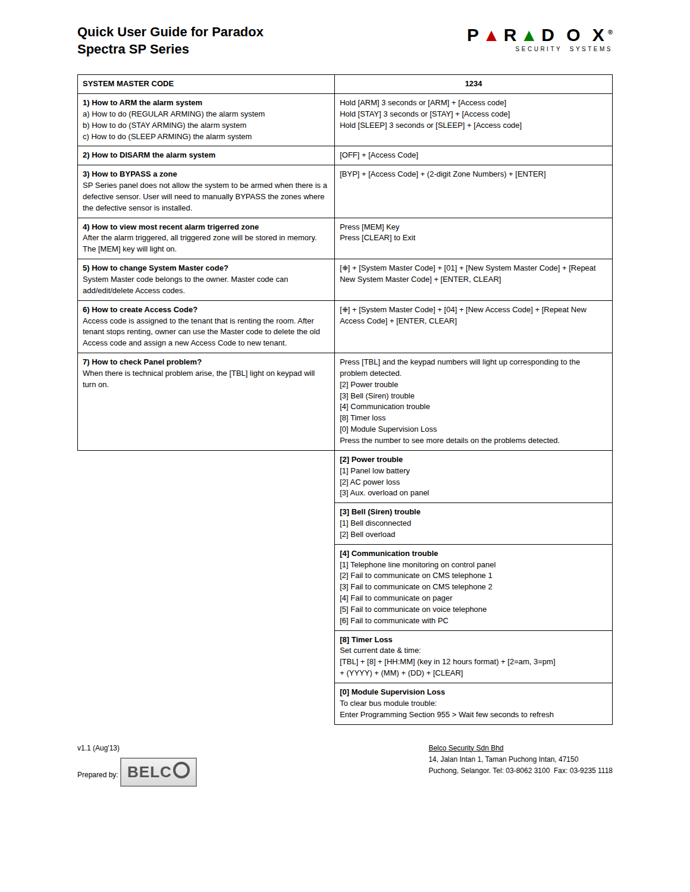Quick User Guide for Paradox
Spectra SP Series
P▲R▲D O X®
SECURITY SYSTEMS
| SYSTEM MASTER CODE | 1234 |
| 1) How to ARM the alarm system a) How to do (REGULAR ARMING) the alarm system b) How to do (STAY ARMING) the alarm system c) How to do (SLEEP ARMING) the alarm system | Hold [ARM] 3 seconds or [ARM] + [Access code] Hold [STAY] 3 seconds or [STAY] + [Access code] Hold [SLEEP] 3 seconds or [SLEEP] + [Access code] |
| 2) How to DISARM the alarm system | [OFF] + [Access Code] |
| 3) How to BYPASS a zone SP Series panel does not allow the system to be armed when there is a defective sensor. User will need to manually BYPASS the zones where the defective sensor is installed. | [BYP] + [Access Code] + (2-digit Zone Numbers) + [ENTER] |
| 4) How to view most recent alarm trigerred zone After the alarm triggered, all triggered zone will be stored in memory. The [MEM] key will light on. | Press [MEM] Key Press [CLEAR] to Exit |
| 5) How to change System Master code? System Master code belongs to the owner. Master code can add/edit/delete Access codes. | [⎈] + [System Master Code] + [01] + [New System Master Code] + [Repeat New System Master Code] + [ENTER, CLEAR] |
| 6) How to create Access Code? Access code is assigned to the tenant that is renting the room. After tenant stops renting, owner can use the Master code to delete the old Access code and assign a new Access Code to new tenant. | [⎈] + [System Master Code] + [04] + [New Access Code] + [Repeat New Access Code] + [ENTER, CLEAR] |
| 7) How to check Panel problem? When there is technical problem arise, the [TBL] light on keypad will turn on. | Press [TBL] and the keypad numbers will light up corresponding to the problem detected. [2] Power trouble [3] Bell (Siren) trouble [4] Communication trouble [8] Timer loss [0] Module Supervision Loss Press the number to see more details on the problems detected. |
| | [2] Power trouble [1] Panel low battery [2] AC power loss [3] Aux. overload on panel |
| | [3] Bell (Siren) trouble [1] Bell disconnected [2] Bell overload |
| | [4] Communication trouble [1] Telephone line monitoring on control panel [2] Fail to communicate on CMS telephone 1 [3] Fail to communicate on CMS telephone 2 [4] Fail to communicate on pager [5] Fail to communicate on voice telephone [6] Fail to communicate with PC |
| | [8] Timer Loss Set current date & time: [TBL] + [8] + [HH:MM] (key in 12 hours format) + [2=am, 3=pm] + (YYYY) + (MM) + (DD) + [CLEAR] |
| | [0] Module Supervision Loss To clear bus module trouble: Enter Programming Section 955 > Wait few seconds to refresh |
v1.1 (Aug'13)
Prepared by:
BELC
Belco Security Sdn Bhd
14, Jalan Intan 1, Taman Puchong Intan, 47150
Puchong, Selangor. Tel: 03-8062 3100 Fax: 03-9235 1118